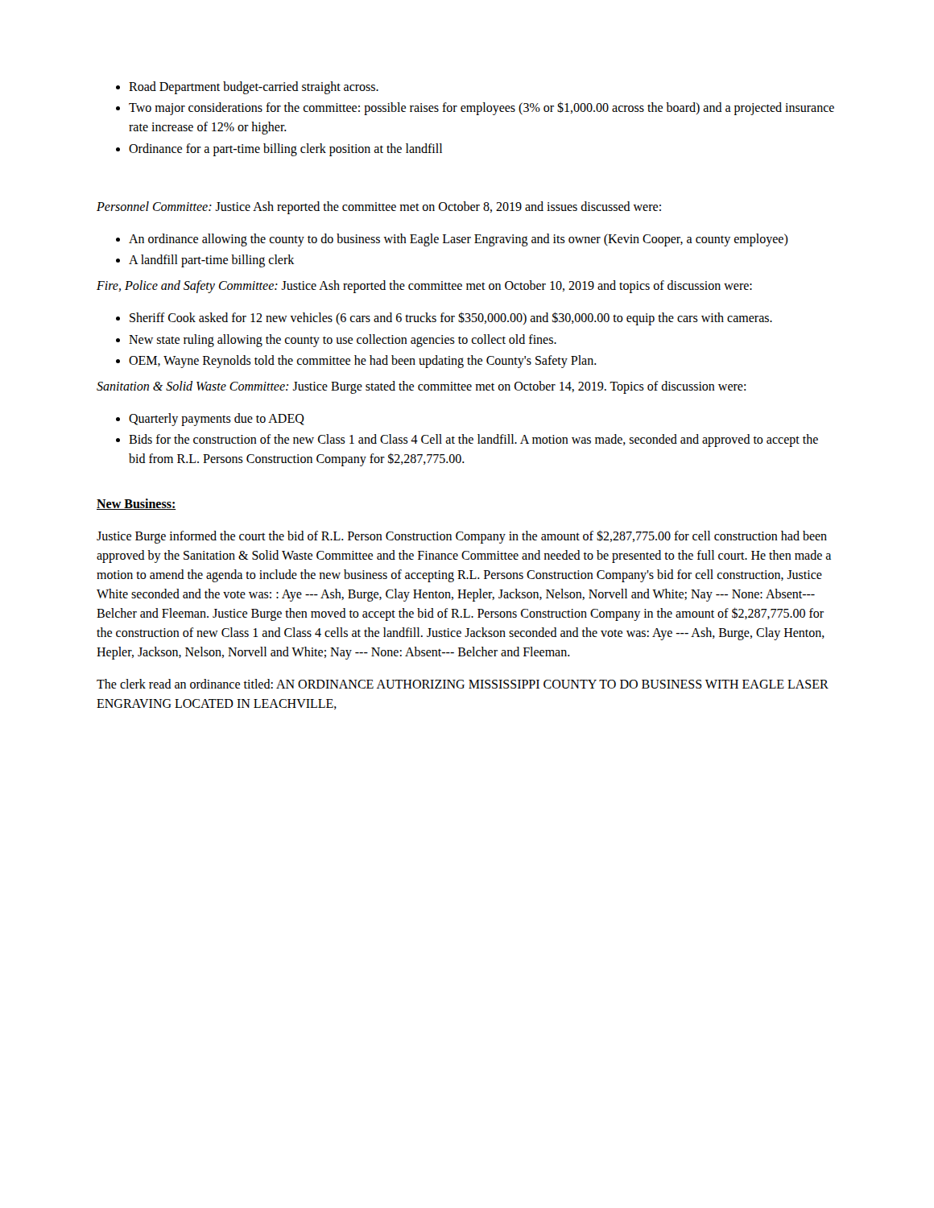Road Department budget-carried straight across.
Two major considerations for the committee: possible raises for employees (3% or $1,000.00 across the board) and a projected insurance rate increase of 12% or higher.
Ordinance for a part-time billing clerk position at the landfill
Personnel Committee: Justice Ash reported the committee met on October 8, 2019 and issues discussed were:
An ordinance allowing the county to do business with Eagle Laser Engraving and its owner (Kevin Cooper, a county employee)
A landfill part-time billing clerk
Fire, Police and Safety Committee: Justice Ash reported the committee met on October 10, 2019 and topics of discussion were:
Sheriff Cook asked for 12 new vehicles (6 cars and 6 trucks for $350,000.00) and $30,000.00 to equip the cars with cameras.
New state ruling allowing the county to use collection agencies to collect old fines.
OEM, Wayne Reynolds told the committee he had been updating the County's Safety Plan.
Sanitation & Solid Waste Committee: Justice Burge stated the committee met on October 14, 2019. Topics of discussion were:
Quarterly payments due to ADEQ
Bids for the construction of the new Class 1 and Class 4 Cell at the landfill. A motion was made, seconded and approved to accept the bid from R.L. Persons Construction Company for $2,287,775.00.
New Business:
Justice Burge informed the court the bid of R.L. Person Construction Company in the amount of $2,287,775.00 for cell construction had been approved by the Sanitation & Solid Waste Committee and the Finance Committee and needed to be presented to the full court. He then made a motion to amend the agenda to include the new business of accepting R.L. Persons Construction Company's bid for cell construction, Justice White seconded and the vote was: : Aye --- Ash, Burge, Clay Henton, Hepler, Jackson, Nelson, Norvell and White; Nay --- None: Absent--- Belcher and Fleeman. Justice Burge then moved to accept the bid of R.L. Persons Construction Company in the amount of $2,287,775.00 for the construction of new Class 1 and Class 4 cells at the landfill. Justice Jackson seconded and the vote was: Aye --- Ash, Burge, Clay Henton, Hepler, Jackson, Nelson, Norvell and White; Nay --- None: Absent--- Belcher and Fleeman.
The clerk read an ordinance titled: AN ORDINANCE AUTHORIZING MISSISSIPPI COUNTY TO DO BUSINESS WITH EAGLE LASER ENGRAVING LOCATED IN LEACHVILLE,